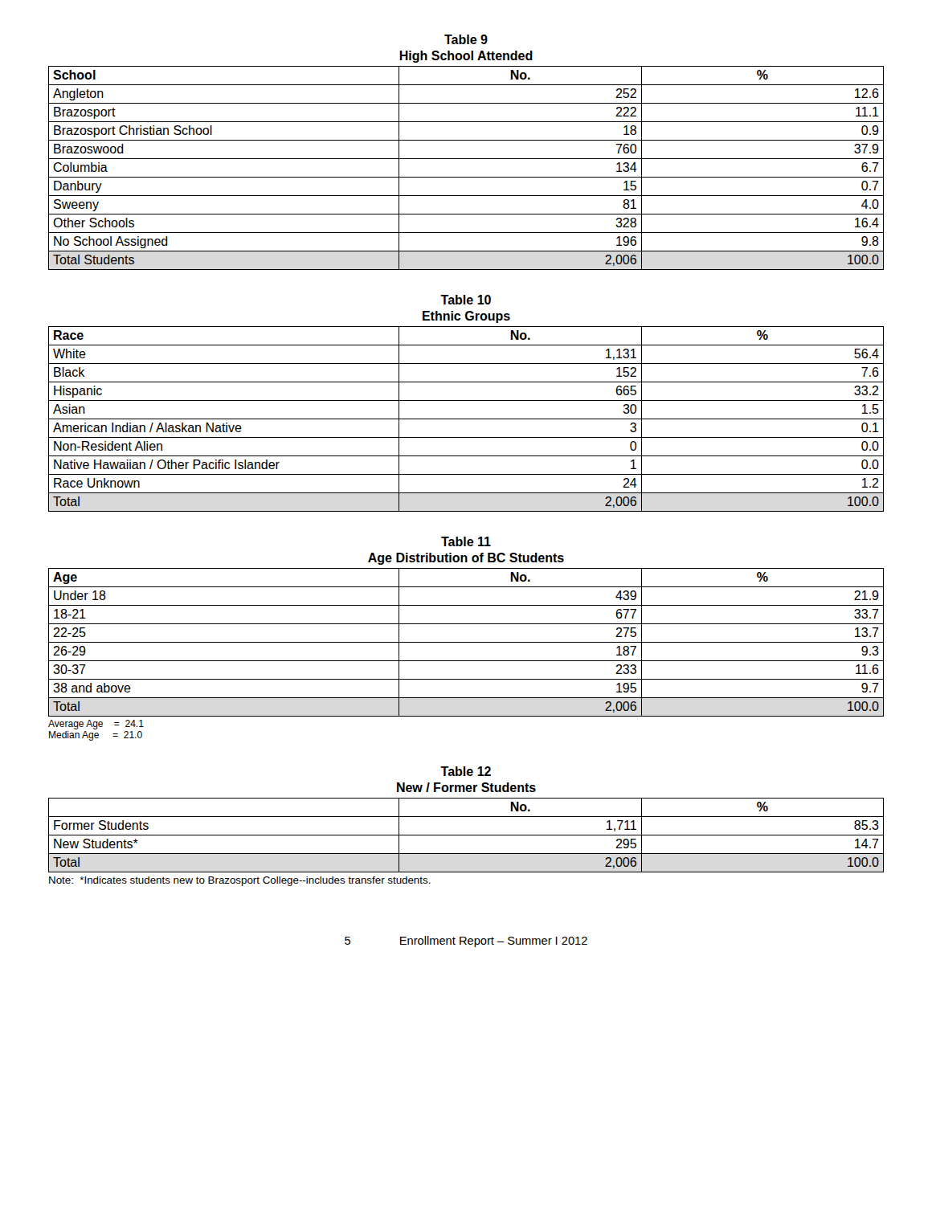Table 9
High School Attended
| School | No. | % |
| --- | --- | --- |
| Angleton | 252 | 12.6 |
| Brazosport | 222 | 11.1 |
| Brazosport Christian School | 18 | 0.9 |
| Brazoswood | 760 | 37.9 |
| Columbia | 134 | 6.7 |
| Danbury | 15 | 0.7 |
| Sweeny | 81 | 4.0 |
| Other Schools | 328 | 16.4 |
| No School Assigned | 196 | 9.8 |
| Total Students | 2,006 | 100.0 |
Table 10
Ethnic Groups
| Race | No. | % |
| --- | --- | --- |
| White | 1,131 | 56.4 |
| Black | 152 | 7.6 |
| Hispanic | 665 | 33.2 |
| Asian | 30 | 1.5 |
| American Indian / Alaskan Native | 3 | 0.1 |
| Non-Resident Alien | 0 | 0.0 |
| Native Hawaiian / Other Pacific Islander | 1 | 0.0 |
| Race Unknown | 24 | 1.2 |
| Total | 2,006 | 100.0 |
Table 11
Age Distribution of BC Students
| Age | No. | % |
| --- | --- | --- |
| Under 18 | 439 | 21.9 |
| 18-21 | 677 | 33.7 |
| 22-25 | 275 | 13.7 |
| 26-29 | 187 | 9.3 |
| 30-37 | 233 | 11.6 |
| 38 and above | 195 | 9.7 |
| Total | 2,006 | 100.0 |
Average Age = 24.1
Median Age = 21.0
Table 12
New / Former Students
| | No. | % |
| --- | --- | --- |
| Former Students | 1,711 | 85.3 |
| New Students* | 295 | 14.7 |
| Total | 2,006 | 100.0 |
Note: *Indicates students new to Brazosport College--includes transfer students.
5 Enrollment Report – Summer I 2012